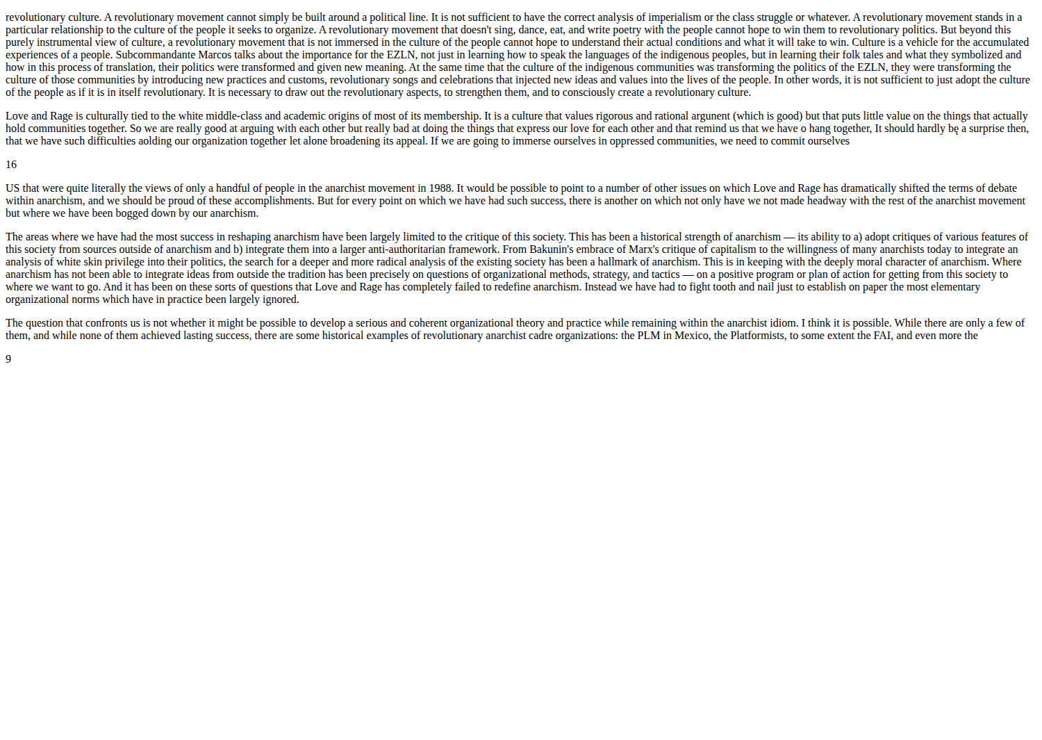revolutionary culture. A revolutionary movement cannot simply be built around a political line. It is not sufficient to have the correct analysis of imperialism or the class struggle or whatever. A revolutionary movement stands in a particular relationship to the culture of the people it seeks to organize. A revolutionary movement that doesn't sing, dance, eat, and write poetry with the people cannot hope to win them to revolutionary politics. But beyond this purely instrumental view of culture, a revolutionary movement that is not immersed in the culture of the people cannot hope to understand their actual conditions and what it will take to win. Culture is a vehicle for the accumulated experiences of a people. Subcommandante Marcos talks about the importance for the EZLN, not just in learning how to speak the languages of the indigenous peoples, but in learning their folk tales and what they symbolized and how in this process of translation, their politics were transformed and given new meaning. At the same time that the culture of the indigenous communities was transforming the politics of the EZLN, they were transforming the culture of those communities by introducing new practices and customs, revolutionary songs and celebrations that injected new ideas and values into the lives of the people. In other words, it is not sufficient to just adopt the culture of the people as if it is in itself revolutionary. It is necessary to draw out the revolutionary aspects, to strengthen them, and to consciously create a revolutionary culture.
Love and Rage is culturally tied to the white middle-class and academic origins of most of its membership. It is a culture that values rigorous and rational argunent (which is good) but that puts little value on the things that actually hold communities together. So we are really good at arguing with each other but really bad at doing the things that express our love for each other and that remind us that we have o hang together, It should hardly bę a surprise then, that we have such difficulties aolding our organization together let alone broadening its appeal. If we are going to immerse ourselves in oppressed communities, we need to commit ourselves
16
US that were quite literally the views of only a handful of people in the anarchist movement in 1988. It would be possible to point to a number of other issues on which Love and Rage has dramatically shifted the terms of debate within anarchism, and we should be proud of these accomplishments. But for every point on which we have had such success, there is another on which not only have we not made headway with the rest of the anarchist movement but where we have been bogged down by our anarchism.
The areas where we have had the most success in reshaping anarchism have been largely limited to the critique of this society. This has been a historical strength of anarchism — its ability to a) adopt critiques of various features of this society from sources outside of anarchism and b) integrate them into a larger anti-authoritarian framework. From Bakunin's embrace of Marx's critique of capitalism to the willingness of many anarchists today to integrate an analysis of white skin privilege into their politics, the search for a deeper and more radical analysis of the existing society has been a hallmark of anarchism. This is in keeping with the deeply moral character of anarchism. Where anarchism has not been able to integrate ideas from outside the tradition has been precisely on questions of organizational methods, strategy, and tactics — on a positive program or plan of action for getting from this society to where we want to go. And it has been on these sorts of questions that Love and Rage has completely failed to redefine anarchism. Instead we have had to fight tooth and nail just to establish on paper the most elementary organizational norms which have in practice been largely ignored.
The question that confronts us is not whether it might be possible to develop a serious and coherent organizational theory and practice while remaining within the anarchist idiom. I think it is possible. While there are only a few of them, and while none of them achieved lasting success, there are some historical examples of revolutionary anarchist cadre organizations: the PLM in Mexico, the Platformists, to some extent the FAI, and even more the
9